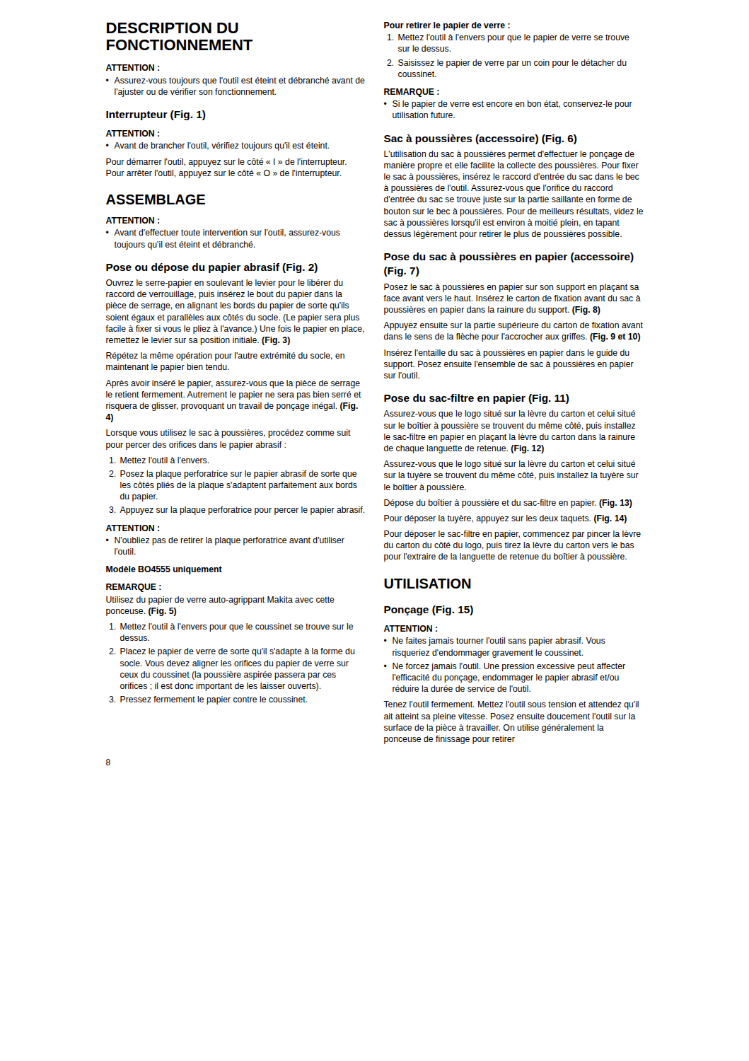DESCRIPTION DU
FONCTIONNEMENT
ATTENTION :
Assurez-vous toujours que l'outil est éteint et débranché avant de l'ajuster ou de vérifier son fonctionnement.
Interrupteur (Fig. 1)
ATTENTION :
Avant de brancher l'outil, vérifiez toujours qu'il est éteint.
Pour démarrer l'outil, appuyez sur le côté « I » de l'interrupteur. Pour arrêter l'outil, appuyez sur le côté « O » de l'interrupteur.
ASSEMBLAGE
ATTENTION :
Avant d'effectuer toute intervention sur l'outil, assurez-vous toujours qu'il est éteint et débranché.
Pose ou dépose du papier abrasif (Fig. 2)
Ouvrez le serre-papier en soulevant le levier pour le libérer du raccord de verrouillage, puis insérez le bout du papier dans la pièce de serrage, en alignant les bords du papier de sorte qu'ils soient égaux et parallèles aux côtés du socle. (Le papier sera plus facile à fixer si vous le pliez à l'avance.) Une fois le papier en place, remettez le levier sur sa position initiale. (Fig. 3)
Répétez la même opération pour l'autre extrémité du socle, en maintenant le papier bien tendu.
Après avoir inséré le papier, assurez-vous que la pièce de serrage le retient fermement. Autrement le papier ne sera pas bien serré et risquera de glisser, provoquant un travail de ponçage inégal. (Fig. 4)
Lorsque vous utilisez le sac à poussières, procédez comme suit pour percer des orifices dans le papier abrasif :
Mettez l'outil à l'envers.
Posez la plaque perforatrice sur le papier abrasif de sorte que les côtés pliés de la plaque s'adaptent parfaitement aux bords du papier.
Appuyez sur la plaque perforatrice pour percer le papier abrasif.
ATTENTION :
N'oubliez pas de retirer la plaque perforatrice avant d'utiliser l'outil.
Modèle BO4555 uniquement
REMARQUE :
Utilisez du papier de verre auto-agrippant Makita avec cette ponceuse. (Fig. 5)
Mettez l'outil à l'envers pour que le coussinet se trouve sur le dessus.
Placez le papier de verre de sorte qu'il s'adapte à la forme du socle. Vous devez aligner les orifices du papier de verre sur ceux du coussinet (la poussière aspirée passera par ces orifices ; il est donc important de les laisser ouverts).
Pressez fermement le papier contre le coussinet.
Pour retirer le papier de verre :
Mettez l'outil à l'envers pour que le papier de verre se trouve sur le dessus.
Saisissez le papier de verre par un coin pour le détacher du coussinet.
REMARQUE :
Si le papier de verre est encore en bon état, conservez-le pour utilisation future.
Sac à poussières (accessoire) (Fig. 6)
L'utilisation du sac à poussières permet d'effectuer le ponçage de manière propre et elle facilite la collecte des poussières. Pour fixer le sac à poussières, insérez le raccord d'entrée du sac dans le bec à poussières de l'outil. Assurez-vous que l'orifice du raccord d'entrée du sac se trouve juste sur la partie saillante en forme de bouton sur le bec à poussières. Pour de meilleurs résultats, videz le sac à poussières lorsqu'il est environ à moitié plein, en tapant dessus légèrement pour retirer le plus de poussières possible.
Pose du sac à poussières en papier (accessoire) (Fig. 7)
Posez le sac à poussières en papier sur son support en plaçant sa face avant vers le haut. Insérez le carton de fixation avant du sac à poussières en papier dans la rainure du support. (Fig. 8)
Appuyez ensuite sur la partie supérieure du carton de fixation avant dans le sens de la flèche pour l'accrocher aux griffes. (Fig. 9 et 10)
Insérez l'entaille du sac à poussières en papier dans le guide du support. Posez ensuite l'ensemble de sac à poussières en papier sur l'outil.
Pose du sac-filtre en papier (Fig. 11)
Assurez-vous que le logo situé sur la lèvre du carton et celui situé sur le boîtier à poussière se trouvent du même côté, puis installez le sac-filtre en papier en plaçant la lèvre du carton dans la rainure de chaque languette de retenue. (Fig. 12)
Assurez-vous que le logo situé sur la lèvre du carton et celui situé sur la tuyère se trouvent du même côté, puis installez la tuyère sur le boîtier à poussière.
Dépose du boîtier à poussière et du sac-filtre en papier. (Fig. 13)
Pour déposer la tuyère, appuyez sur les deux taquets. (Fig. 14)
Pour déposer le sac-filtre en papier, commencez par pincer la lèvre du carton du côté du logo, puis tirez la lèvre du carton vers le bas pour l'extraire de la languette de retenue du boîtier à poussière.
UTILISATION
Ponçage (Fig. 15)
ATTENTION :
Ne faites jamais tourner l'outil sans papier abrasif. Vous risqueriez d'endommager gravement le coussinet.
Ne forcez jamais l'outil. Une pression excessive peut affecter l'efficacité du ponçage, endommager le papier abrasif et/ou réduire la durée de service de l'outil.
Tenez l'outil fermement. Mettez l'outil sous tension et attendez qu'il ait atteint sa pleine vitesse. Posez ensuite doucement l'outil sur la surface de la pièce à travailler. On utilise généralement la ponceuse de finissage pour retirer
8